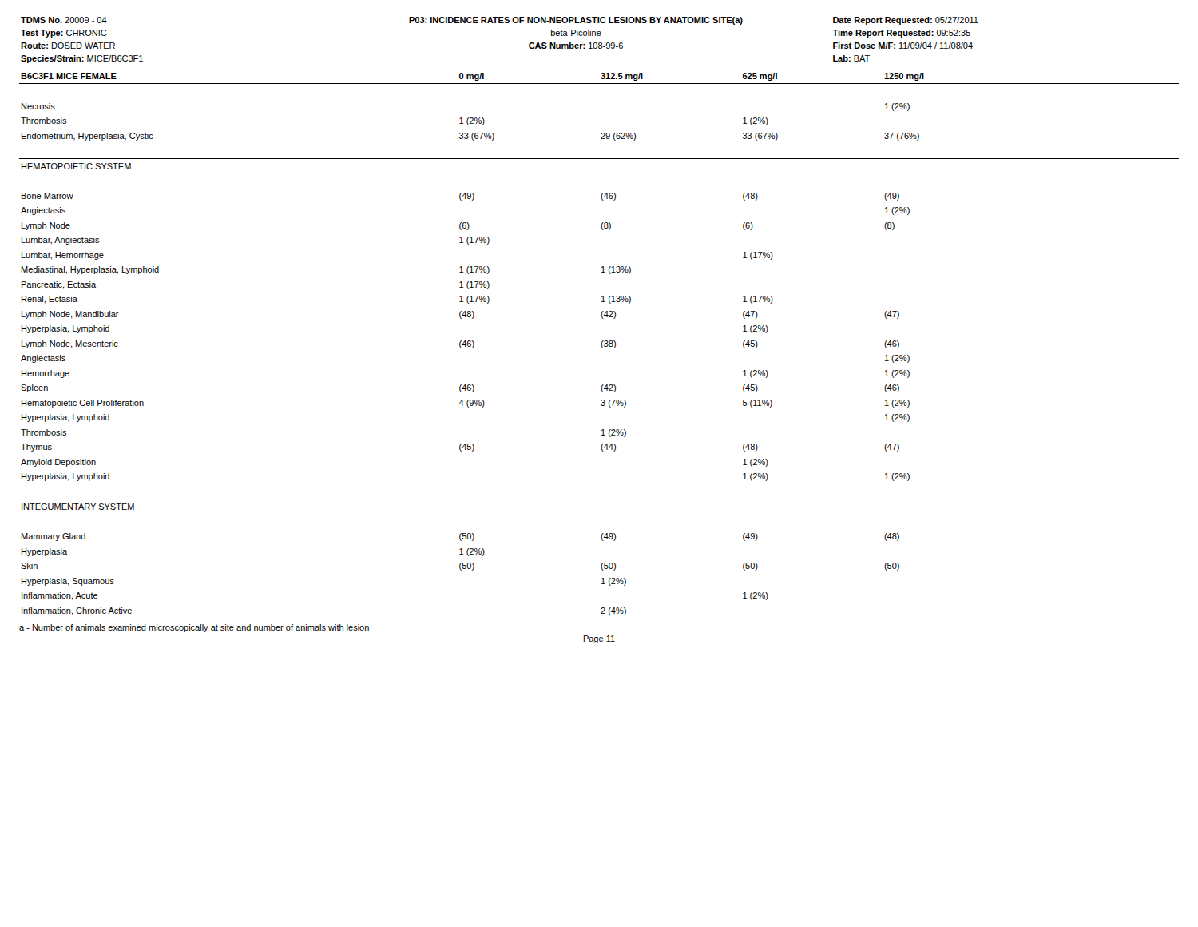| TDMS No. 20009 - 04 | P03: INCIDENCE RATES OF NON-NEOPLASTIC LESIONS BY ANATOMIC SITE(a) | Date Report Requested: 05/27/2011 |
| Test Type: CHRONIC | beta-Picoline | Time Report Requested: 09:52:35 |
| Route: DOSED WATER | CAS Number: 108-99-6 | First Dose M/F: 11/09/04 / 11/08/04 |
| Species/Strain: MICE/B6C3F1 | | Lab: BAT |
| B6C3F1 MICE FEMALE | 0 mg/l | 312.5 mg/l | 625 mg/l | 1250 mg/l | |
| Necrosis | | | | 1 (2%) | |
| Thrombosis | 1 (2%) | | 1 (2%) | | |
| Endometrium, Hyperplasia, Cystic | 33 (67%) | 29 (62%) | 33 (67%) | 37 (76%) | |
| HEMATOPOIETIC SYSTEM | | | | | |
| Bone Marrow | (49) | (46) | (48) | (49) | |
| Angiectasis | | | | 1 (2%) | |
| Lymph Node | (6) | (8) | (6) | (8) | |
| Lumbar, Angiectasis | 1 (17%) | | | | |
| Lumbar, Hemorrhage | | | 1 (17%) | | |
| Mediastinal, Hyperplasia, Lymphoid | 1 (17%) | 1 (13%) | | | |
| Pancreatic, Ectasia | 1 (17%) | | | | |
| Renal, Ectasia | 1 (17%) | 1 (13%) | 1 (17%) | | |
| Lymph Node, Mandibular | (48) | (42) | (47) | (47) | |
| Hyperplasia, Lymphoid | | | 1 (2%) | | |
| Lymph Node, Mesenteric | (46) | (38) | (45) | (46) | |
| Angiectasis | | | | 1 (2%) | |
| Hemorrhage | | | 1 (2%) | 1 (2%) | |
| Spleen | (46) | (42) | (45) | (46) | |
| Hematopoietic Cell Proliferation | 4 (9%) | 3 (7%) | 5 (11%) | 1 (2%) | |
| Hyperplasia, Lymphoid | | | | 1 (2%) | |
| Thrombosis | | 1 (2%) | | | |
| Thymus | (45) | (44) | (48) | (47) | |
| Amyloid Deposition | | | 1 (2%) | | |
| Hyperplasia, Lymphoid | | | 1 (2%) | 1 (2%) | |
| INTEGUMENTARY SYSTEM | | | | | |
| Mammary Gland | (50) | (49) | (49) | (48) | |
| Hyperplasia | 1 (2%) | | | | |
| Skin | (50) | (50) | (50) | (50) | |
| Hyperplasia, Squamous | | 1 (2%) | | | |
| Inflammation, Acute | | | 1 (2%) | | |
| Inflammation, Chronic Active | | 2 (4%) | | | |
a - Number of animals examined microscopically at site and number of animals with lesion
Page 11